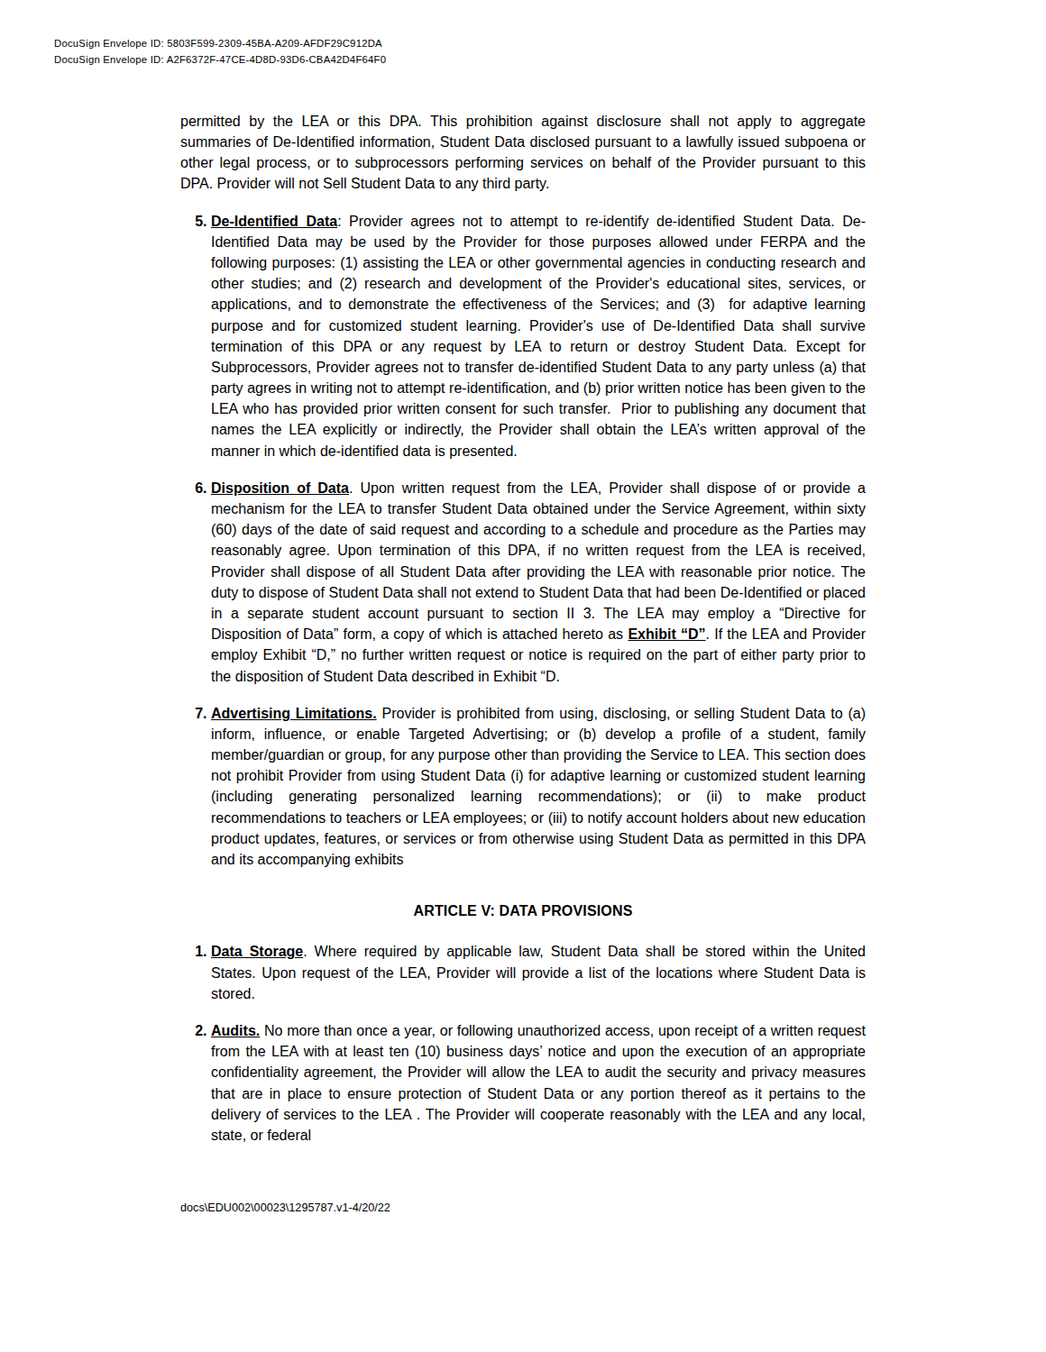DocuSign Envelope ID: 5803F599-2309-45BA-A209-AFDF29C912DA
DocuSign Envelope ID: A2F6372F-47CE-4D8D-93D6-CBA42D4F64F0
permitted by the LEA or this DPA. This prohibition against disclosure shall not apply to aggregate summaries of De-Identified information, Student Data disclosed pursuant to a lawfully issued subpoena or other legal process, or to subprocessors performing services on behalf of the Provider pursuant to this DPA. Provider will not Sell Student Data to any third party.
De-Identified Data: Provider agrees not to attempt to re-identify de-identified Student Data. De-Identified Data may be used by the Provider for those purposes allowed under FERPA and the following purposes: (1) assisting the LEA or other governmental agencies in conducting research and other studies; and (2) research and development of the Provider's educational sites, services, or applications, and to demonstrate the effectiveness of the Services; and (3) for adaptive learning purpose and for customized student learning. Provider's use of De-Identified Data shall survive termination of this DPA or any request by LEA to return or destroy Student Data. Except for Subprocessors, Provider agrees not to transfer de-identified Student Data to any party unless (a) that party agrees in writing not to attempt re-identification, and (b) prior written notice has been given to the LEA who has provided prior written consent for such transfer. Prior to publishing any document that names the LEA explicitly or indirectly, the Provider shall obtain the LEA’s written approval of the manner in which de-identified data is presented.
Disposition of Data. Upon written request from the LEA, Provider shall dispose of or provide a mechanism for the LEA to transfer Student Data obtained under the Service Agreement, within sixty (60) days of the date of said request and according to a schedule and procedure as the Parties may reasonably agree. Upon termination of this DPA, if no written request from the LEA is received, Provider shall dispose of all Student Data after providing the LEA with reasonable prior notice. The duty to dispose of Student Data shall not extend to Student Data that had been De-Identified or placed in a separate student account pursuant to section II 3. The LEA may employ a “Directive for Disposition of Data” form, a copy of which is attached hereto as Exhibit “D”. If the LEA and Provider employ Exhibit “D,” no further written request or notice is required on the part of either party prior to the disposition of Student Data described in Exhibit “D.
Advertising Limitations. Provider is prohibited from using, disclosing, or selling Student Data to (a) inform, influence, or enable Targeted Advertising; or (b) develop a profile of a student, family member/guardian or group, for any purpose other than providing the Service to LEA. This section does not prohibit Provider from using Student Data (i) for adaptive learning or customized student learning (including generating personalized learning recommendations); or (ii) to make product recommendations to teachers or LEA employees; or (iii) to notify account holders about new education product updates, features, or services or from otherwise using Student Data as permitted in this DPA and its accompanying exhibits
ARTICLE V: DATA PROVISIONS
Data Storage. Where required by applicable law, Student Data shall be stored within the United States. Upon request of the LEA, Provider will provide a list of the locations where Student Data is stored.
Audits. No more than once a year, or following unauthorized access, upon receipt of a written request from the LEA with at least ten (10) business days’ notice and upon the execution of an appropriate confidentiality agreement, the Provider will allow the LEA to audit the security and privacy measures that are in place to ensure protection of Student Data or any portion thereof as it pertains to the delivery of services to the LEA . The Provider will cooperate reasonably with the LEA and any local, state, or federal
docs\EDU002\00023\1295787.v1-4/20/22